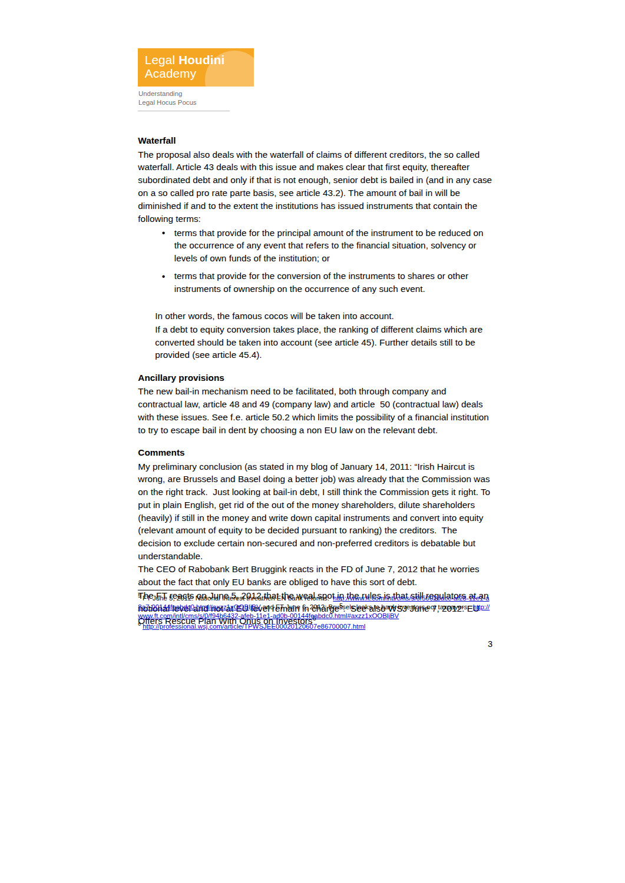Legal Houdini
Academy
Understanding
Legal Hocus Pocus
Waterfall
The proposal also deals with the waterfall of claims of different creditors, the so called waterfall. Article 43 deals with this issue and makes clear that first equity, thereafter subordinated debt and only if that is not enough, senior debt is bailed in (and in any case on a so called pro rate parte basis, see article 43.2). The amount of bail in will be diminished if and to the extent the institutions has issued instruments that contain the following terms:
terms that provide for the principal amount of the instrument to be reduced on the occurrence of any event that refers to the financial situation, solvency or levels of own funds of the institution; or
terms that provide for the conversion of the instruments to shares or other instruments of ownership on the occurrence of any such event.
In other words, the famous cocos will be taken into account.
If a debt to equity conversion takes place, the ranking of different claims which are converted should be taken into account (see article 45). Further details still to be provided (see article 45.4).
Ancillary provisions
The new bail-in mechanism need to be facilitated, both through company and contractual law, article 48 and 49 (company law) and article 50 (contractual law) deals with these issues. See f.e. article 50.2 which limits the possibility of a financial institution to try to escape bail in dent by choosing a non EU law on the relevant debt.
Comments
My preliminary conclusion (as stated in my blog of January 14, 2011: “Irish Haircut is wrong, are Brussels and Basel doing a better job) was already that the Commission was on the right track. Just looking at bail-in debt, I still think the Commission gets it right. To put in plain English, get rid of the out of the money shareholders, dilute shareholders (heavily) if still in the money and write down capital instruments and convert into equity (relevant amount of equity to be decided pursuant to ranking) the creditors. The decision to exclude certain non-secured and non-preferred creditors is debatable but understandable.
The CEO of Rabobank Bert Bruggink reacts in the FD of June 7, 2012 that he worries about the fact that only EU banks are obliged to have this sort of debt.
The FT reacts on June 5, 2012 that the weal spot in the rules is that still regulators at an notional level and not at EU level remain in charge5. See also WSJ June 7, 2012: EU Offers Rescue Plan With Onus on Investors6
5 FT June 5, 2012: National Interest threathen EN bank reforms: http://www.ft.com/intl/cms/s/0/50028acc-af28-11e1-a8a7-00144feabdc0.html#axzz1xOOBljBV and FT June 6, 2012: Brussels looks to bank investors not taxpayers, http://www.ft.com/intl/cms/s/0/f94b6432-afeb-11e1-ad0b-00144feabdc0.html#axzz1xOOBljBV
6 http://professional.wsj.com/article/TPWSJEE00020120607e86700007.html
3